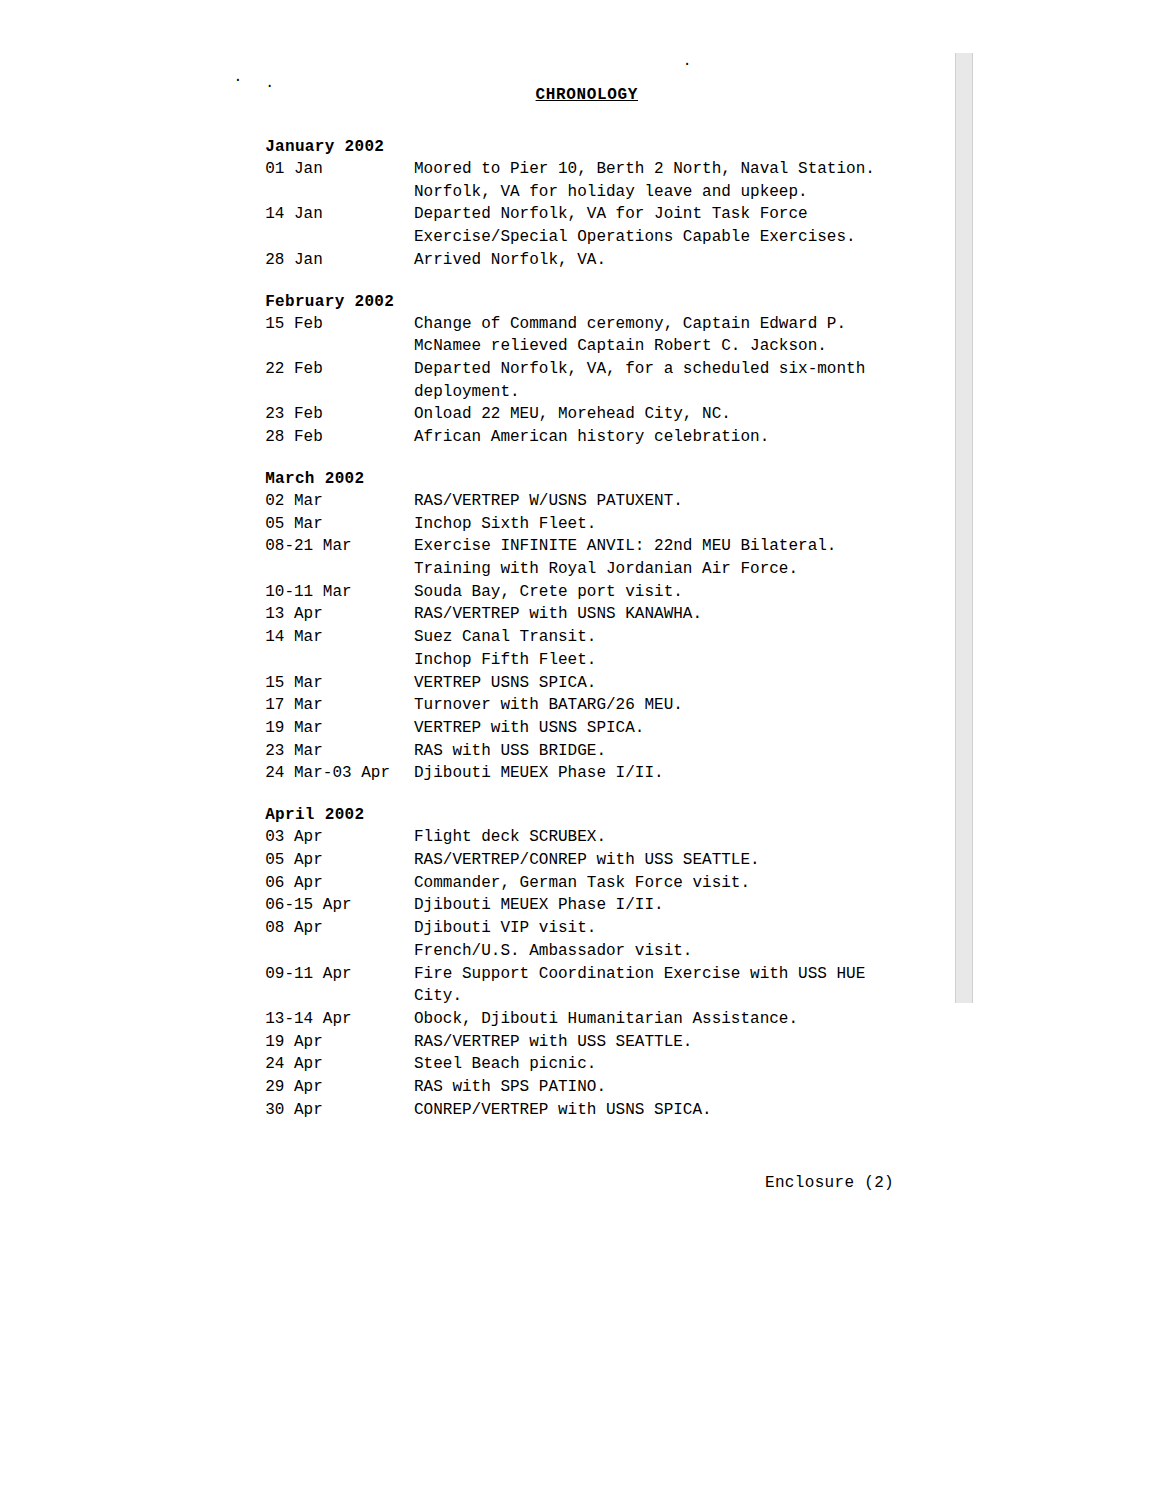. . .
CHRONOLOGY
January 2002
| 01 Jan | Moored to Pier 10, Berth 2 North, Naval Station. Norfolk, VA for holiday leave and upkeep. |
| 14 Jan | Departed Norfolk, VA for Joint Task Force Exercise/Special Operations Capable Exercises. |
| 28 Jan | Arrived Norfolk, VA. |
February 2002
| 15 Feb | Change of Command ceremony, Captain Edward P. McNamee relieved Captain Robert C. Jackson. |
| 22 Feb | Departed Norfolk, VA, for a scheduled six-month deployment. |
| 23 Feb | Onload 22 MEU, Morehead City, NC. |
| 28 Feb | African American history celebration. |
March 2002
| 02 Mar | RAS/VERTREP W/USNS PATUXENT. |
| 05 Mar | Inchop Sixth Fleet. |
| 08-21 Mar | Exercise INFINITE ANVIL: 22nd MEU Bilateral. Training with Royal Jordanian Air Force. |
| 10-11 Mar | Souda Bay, Crete port visit. |
| 13 Apr | RAS/VERTREP with USNS KANAWHA. |
| 14 Mar | Suez Canal Transit. Inchop Fifth Fleet. |
| 15 Mar | VERTREP USNS SPICA. |
| 17 Mar | Turnover with BATARG/26 MEU. |
| 19 Mar | VERTREP with USNS SPICA. |
| 23 Mar | RAS with USS BRIDGE. |
| 24 Mar-03 Apr | Djibouti MEUEX Phase I/II. |
April 2002
| 03 Apr | Flight deck SCRUBEX. |
| 05 Apr | RAS/VERTREP/CONREP with USS SEATTLE. |
| 06 Apr | Commander, German Task Force visit. |
| 06-15 Apr | Djibouti MEUEX Phase I/II. |
| 08 Apr | Djibouti VIP visit. French/U.S. Ambassador visit. |
| 09-11 Apr | Fire Support Coordination Exercise with USS HUE City. |
| 13-14 Apr | Obock, Djibouti Humanitarian Assistance. |
| 19 Apr | RAS/VERTREP with USS SEATTLE. |
| 24 Apr | Steel Beach picnic. |
| 29 Apr | RAS with SPS PATINO. |
| 30 Apr | CONREP/VERTREP with USNS SPICA. |
Enclosure (2)